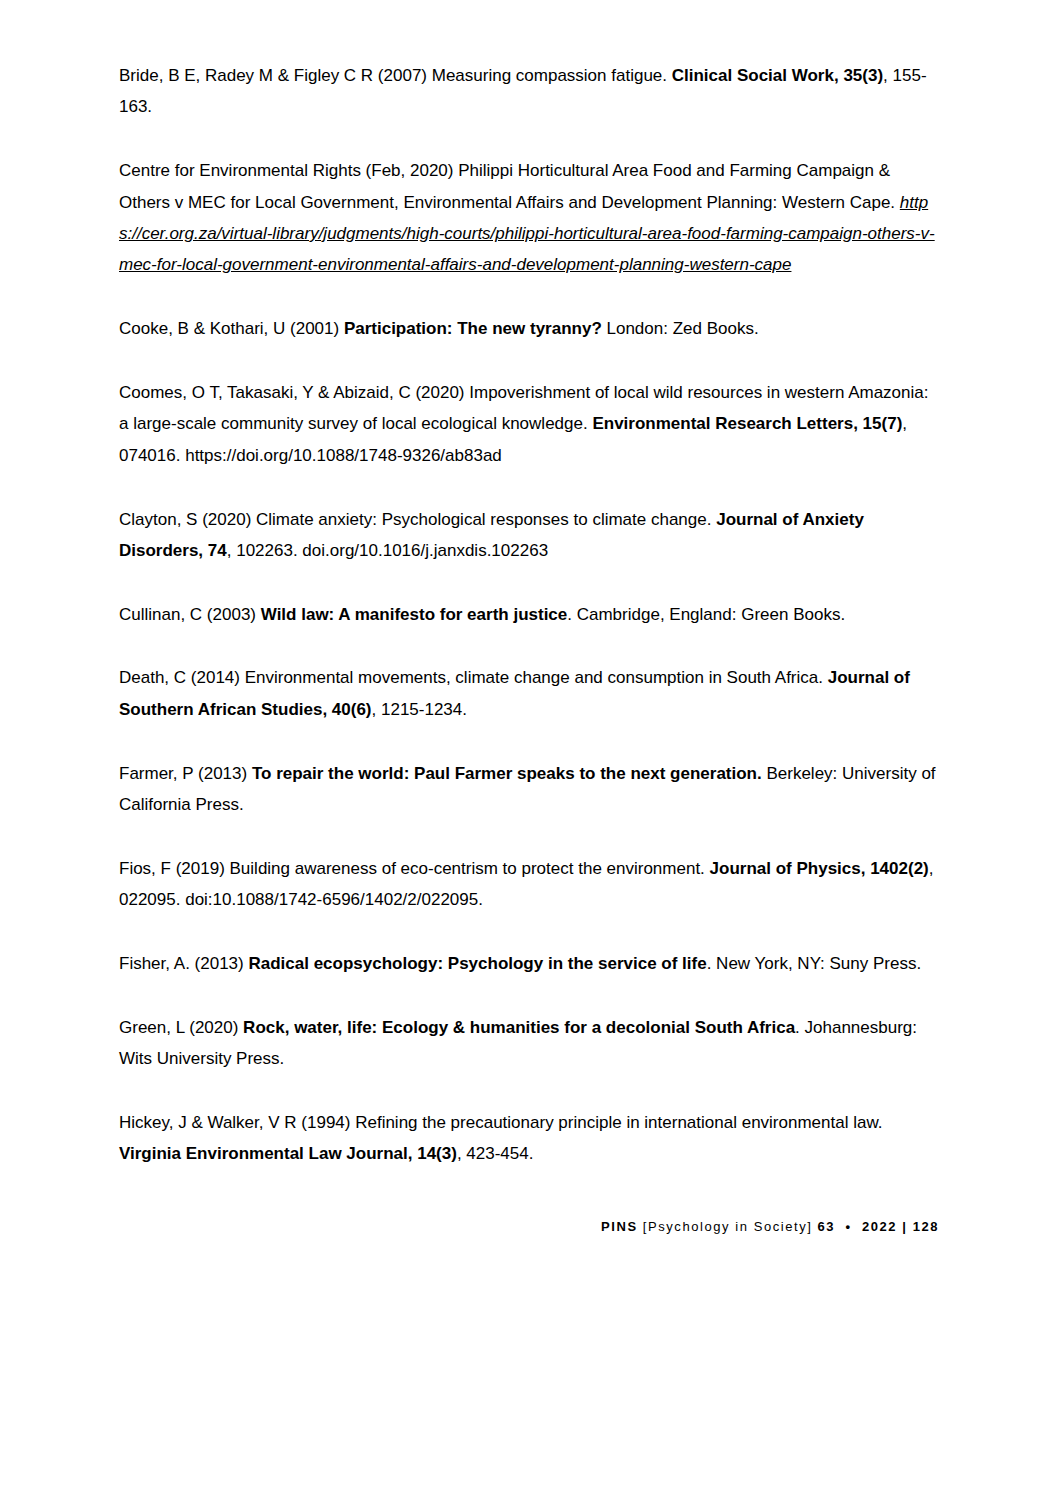Bride, B E, Radey M & Figley C R (2007) Measuring compassion fatigue. Clinical Social Work, 35(3), 155-163.
Centre for Environmental Rights (Feb, 2020) Philippi Horticultural Area Food and Farming Campaign & Others v MEC for Local Government, Environmental Affairs and Development Planning: Western Cape. https://cer.org.za/virtual-library/judgments/high-courts/philippi-horticultural-area-food-farming-campaign-others-v-mec-for-local-government-environmental-affairs-and-development-planning-western-cape
Cooke, B & Kothari, U (2001) Participation: The new tyranny? London: Zed Books.
Coomes, O T, Takasaki, Y & Abizaid, C (2020) Impoverishment of local wild resources in western Amazonia: a large-scale community survey of local ecological knowledge. Environmental Research Letters, 15(7), 074016. https://doi.org/10.1088/1748-9326/ab83ad
Clayton, S (2020) Climate anxiety: Psychological responses to climate change. Journal of Anxiety Disorders, 74, 102263. doi.org/10.1016/j.janxdis.102263
Cullinan, C (2003) Wild law: A manifesto for earth justice. Cambridge, England: Green Books.
Death, C (2014) Environmental movements, climate change and consumption in South Africa. Journal of Southern African Studies, 40(6), 1215-1234.
Farmer, P (2013) To repair the world: Paul Farmer speaks to the next generation. Berkeley: University of California Press.
Fios, F (2019) Building awareness of eco-centrism to protect the environment. Journal of Physics, 1402(2), 022095. doi:10.1088/1742-6596/1402/2/022095.
Fisher, A. (2013) Radical ecopsychology: Psychology in the service of life. New York, NY: Suny Press.
Green, L (2020) Rock, water, life: Ecology & humanities for a decolonial South Africa. Johannesburg: Wits University Press.
Hickey, J & Walker, V R (1994) Refining the precautionary principle in international environmental law. Virginia Environmental Law Journal, 14(3), 423-454.
PINS [Psychology in Society] 63 • 2022 | 128